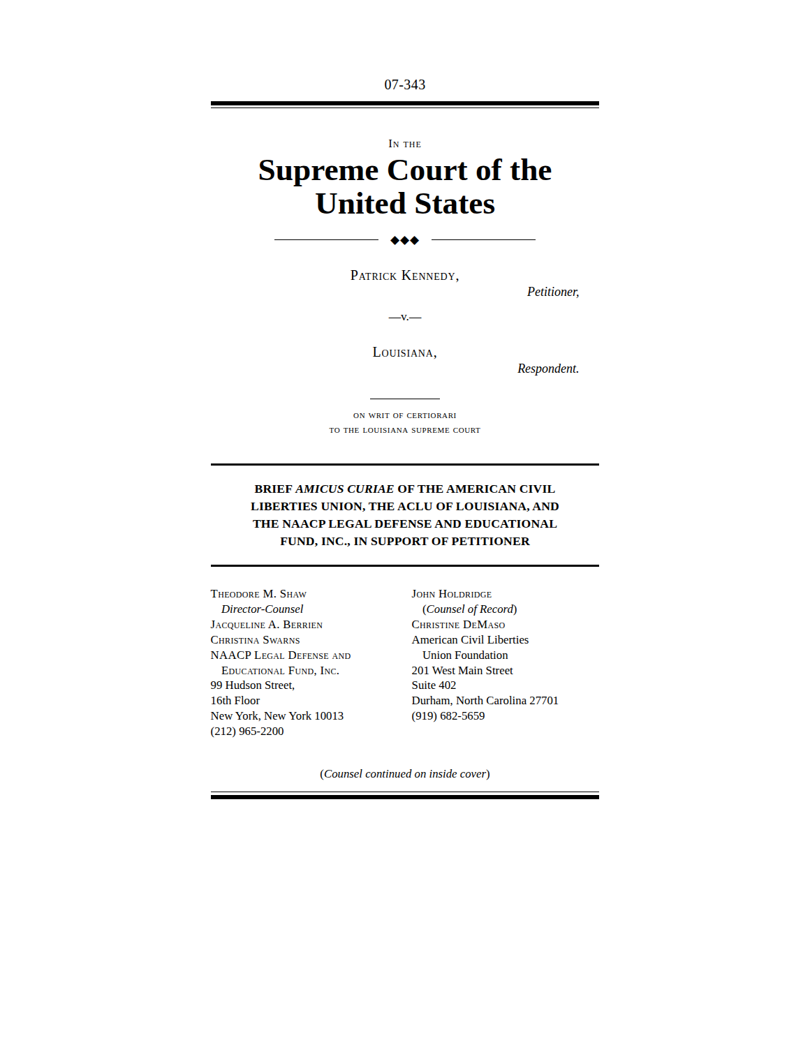07-343
In the
Supreme Court of the United States
◆◆◆
Patrick Kennedy,
Petitioner,
—v.—
Louisiana,
Respondent.
on writ of certiorari
to the louisiana supreme court
BRIEF AMICUS CURIAE OF THE AMERICAN CIVIL
LIBERTIES UNION, THE ACLU OF LOUISIANA, AND
THE NAACP LEGAL DEFENSE AND EDUCATIONAL
FUND, INC., IN SUPPORT OF PETITIONER
Theodore M. Shaw
Director-Counsel Jacqueline A. Berrien
Christina Swarns
NAACP Legal Defense and
Educational Fund, Inc. 99 Hudson Street,
16th Floor
New York, New York 10013
(212) 965-2200
John Holdridge
(Counsel of Record) Christine DeMaso
American Civil Liberties
Union Foundation 201 West Main Street
Suite 402
Durham, North Carolina 27701
(919) 682-5659
(Counsel continued on inside cover)